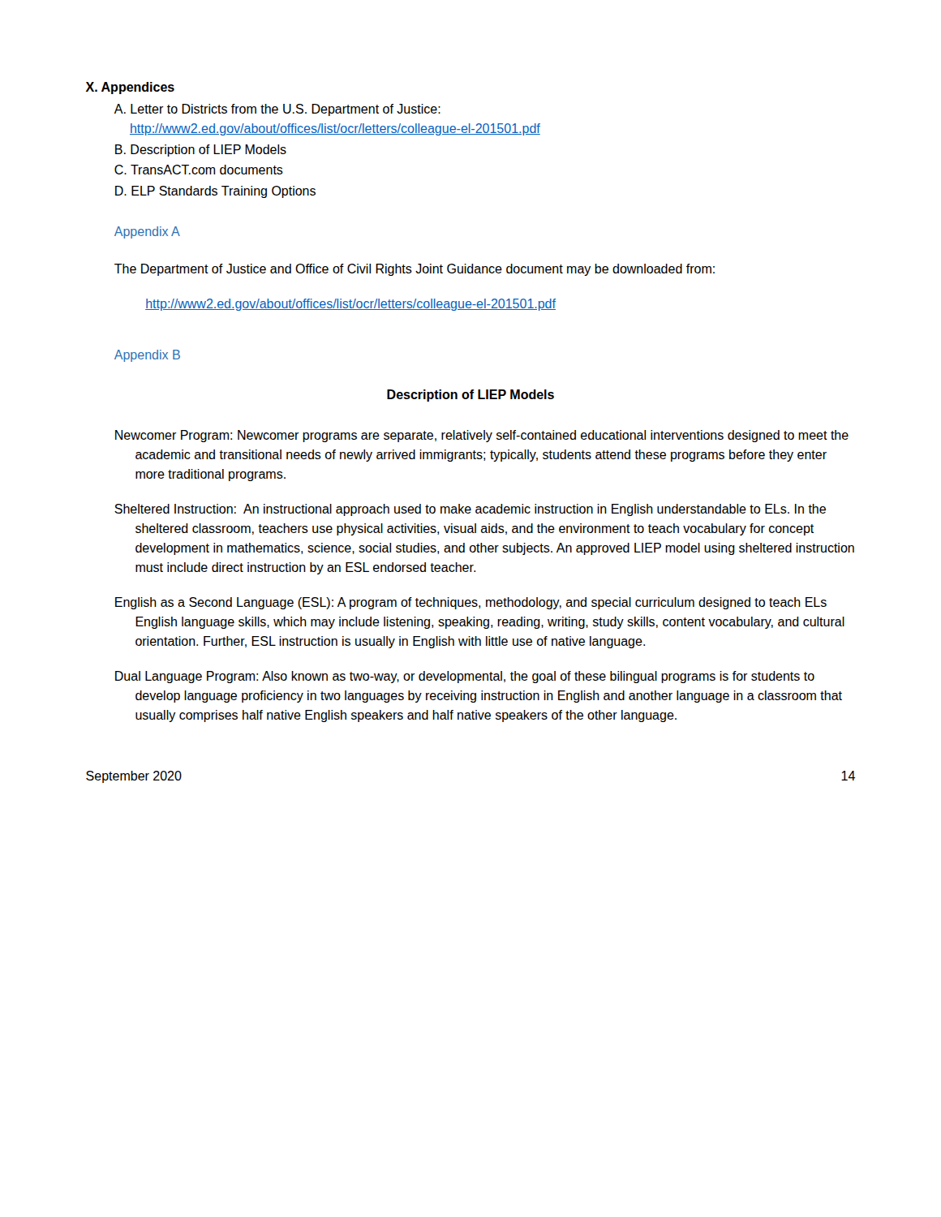X. Appendices
A. Letter to Districts from the U.S. Department of Justice: http://www2.ed.gov/about/offices/list/ocr/letters/colleague-el-201501.pdf
B. Description of LIEP Models
C. TransACT.com documents
D. ELP Standards Training Options
Appendix A
The Department of Justice and Office of Civil Rights Joint Guidance document may be downloaded from:
http://www2.ed.gov/about/offices/list/ocr/letters/colleague-el-201501.pdf
Appendix B
Description of LIEP Models
Newcomer Program: Newcomer programs are separate, relatively self-contained educational interventions designed to meet the academic and transitional needs of newly arrived immigrants; typically, students attend these programs before they enter more traditional programs.
Sheltered Instruction: An instructional approach used to make academic instruction in English understandable to ELs. In the sheltered classroom, teachers use physical activities, visual aids, and the environment to teach vocabulary for concept development in mathematics, science, social studies, and other subjects. An approved LIEP model using sheltered instruction must include direct instruction by an ESL endorsed teacher.
English as a Second Language (ESL): A program of techniques, methodology, and special curriculum designed to teach ELs English language skills, which may include listening, speaking, reading, writing, study skills, content vocabulary, and cultural orientation. Further, ESL instruction is usually in English with little use of native language.
Dual Language Program: Also known as two-way, or developmental, the goal of these bilingual programs is for students to develop language proficiency in two languages by receiving instruction in English and another language in a classroom that usually comprises half native English speakers and half native speakers of the other language.
September 2020 14